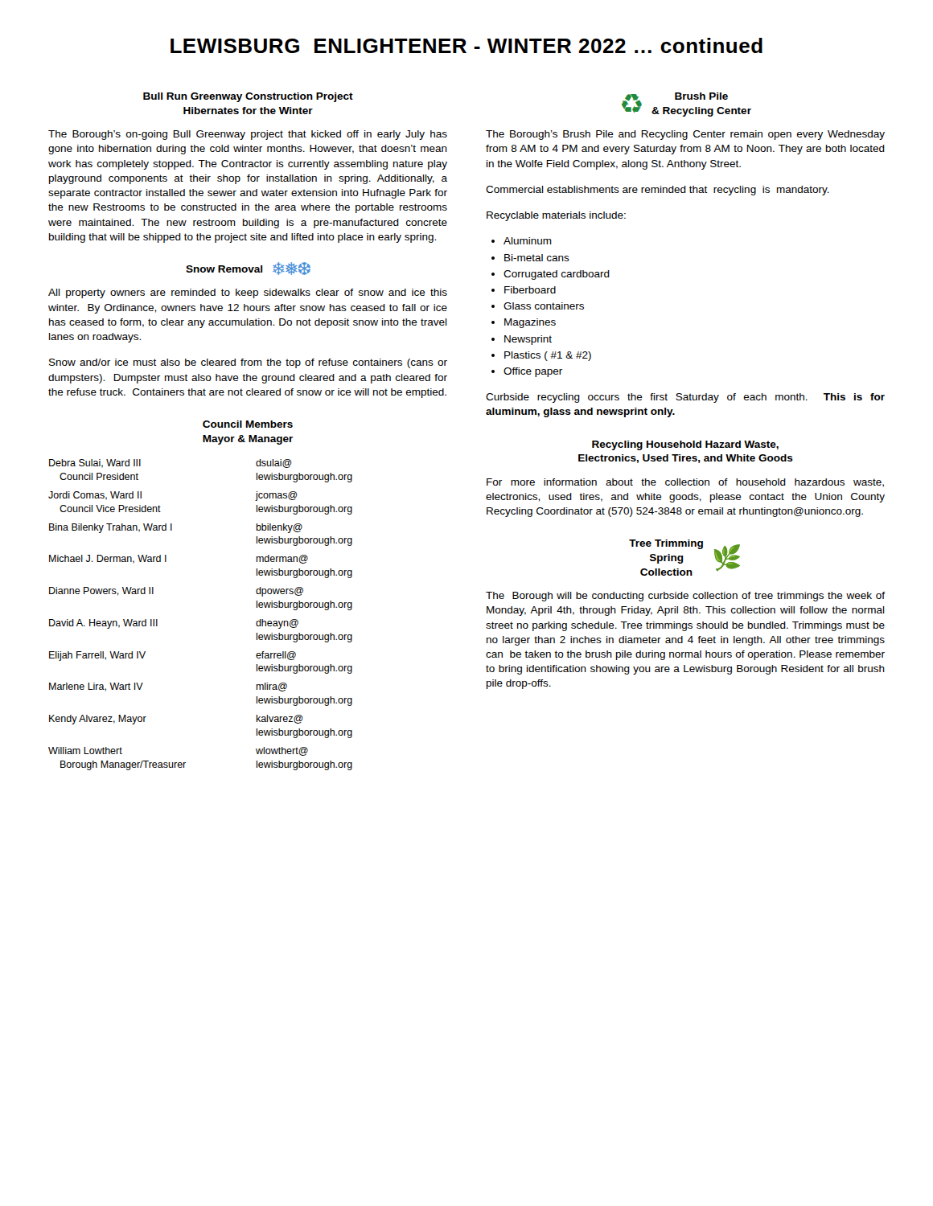LEWISBURG ENLIGHTENER - WINTER 2022 … continued
Bull Run Greenway Construction Project
Hibernates for the Winter
The Borough’s on-going Bull Greenway project that kicked off in early July has gone into hibernation during the cold winter months. However, that doesn’t mean work has completely stopped. The Contractor is currently assembling nature play playground components at their shop for installation in spring. Additionally, a separate contractor installed the sewer and water extension into Hufnagle Park for the new Restrooms to be constructed in the area where the portable restrooms were maintained. The new restroom building is a pre-manufactured concrete building that will be shipped to the project site and lifted into place in early spring.
Snow Removal
❄❅❆
All property owners are reminded to keep sidewalks clear of snow and ice this winter. By Ordinance, owners have 12 hours after snow has ceased to fall or ice has ceased to form, to clear any accumulation. Do not deposit snow into the travel lanes on roadways.
Snow and/or ice must also be cleared from the top of refuse containers (cans or dumpsters). Dumpster must also have the ground cleared and a path cleared for the refuse truck. Containers that are not cleared of snow or ice will not be emptied.
Council Members
Mayor & Manager
| Debra Sulai, Ward III Council President | dsulai@ lewisburgborough.org |
| Jordi Comas, Ward II Council Vice President | jcomas@ lewisburgborough.org |
| Bina Bilenky Trahan, Ward I | bbilenky@ lewisburgborough.org |
| Michael J. Derman, Ward I | mderman@ lewisburgborough.org |
| Dianne Powers, Ward II | dpowers@ lewisburgborough.org |
| David A. Heayn, Ward III | dheayn@ lewisburgborough.org |
| Elijah Farrell, Ward IV | efarrell@ lewisburgborough.org |
| Marlene Lira, Wart IV | mlira@ lewisburgborough.org |
| Kendy Alvarez, Mayor | kalvarez@ lewisburgborough.org |
| William Lowthert Borough Manager/Treasurer | wlowthert@ lewisburgborough.org |
♻
Brush Pile
& Recycling Center
The Borough’s Brush Pile and Recycling Center remain open every Wednesday from 8 AM to 4 PM and every Saturday from 8 AM to Noon. They are both located in the Wolfe Field Complex, along St. Anthony Street.
Commercial establishments are reminded that recycling is mandatory.
Recyclable materials include:
Aluminum
Bi-metal cans
Corrugated cardboard
Fiberboard
Glass containers
Magazines
Newsprint
Plastics ( #1 & #2)
Office paper
Curbside recycling occurs the first Saturday of each month. This is for aluminum, glass and newsprint only.
Recycling Household Hazard Waste,
Electronics, Used Tires, and White Goods
For more information about the collection of household hazardous waste, electronics, used tires, and white goods, please contact the Union County Recycling Coordinator at (570) 524-3848 or email at rhuntington@unionco.org.
Tree Trimming
Spring
Collection
🌿
The Borough will be conducting curbside collection of tree trimmings the week of Monday, April 4th, through Friday, April 8th. This collection will follow the normal street no parking schedule. Tree trimmings should be bundled. Trimmings must be no larger than 2 inches in diameter and 4 feet in length. All other tree trimmings can be taken to the brush pile during normal hours of operation. Please remember to bring identification showing you are a Lewisburg Borough Resident for all brush pile drop-offs.